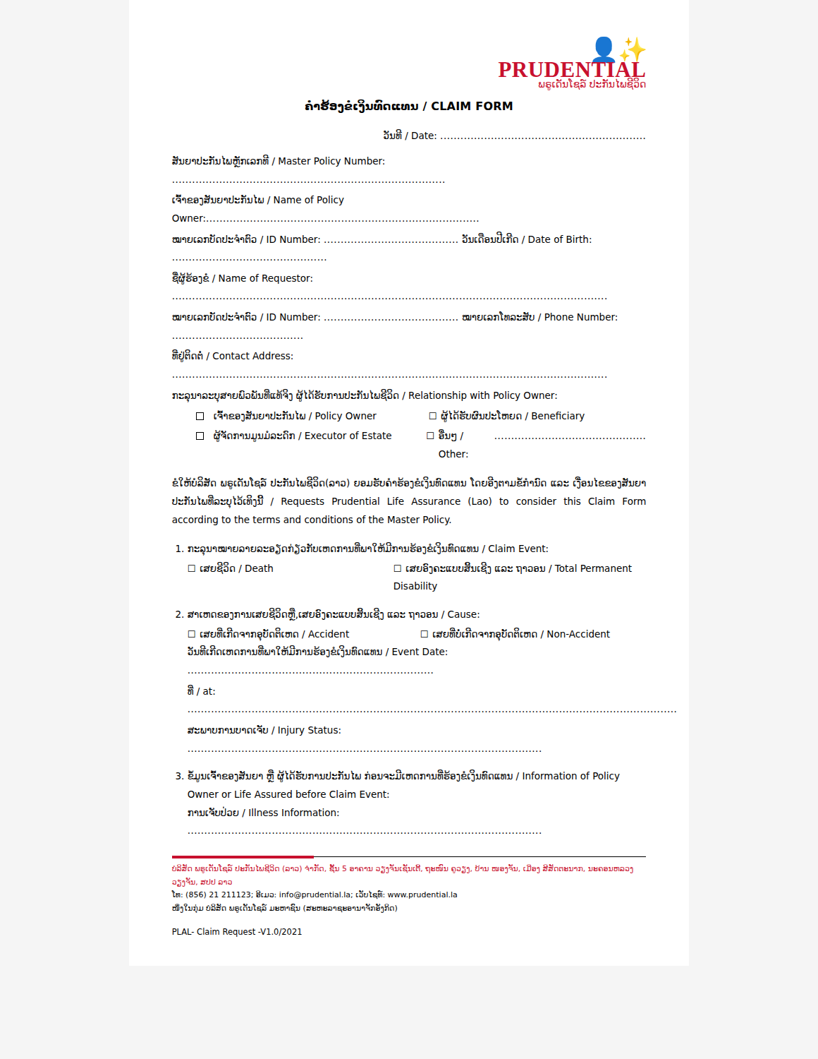👤 ✨ PRUDENTIAL ພຣູເດັນໂຊລ໌ ປະກັນໄພຊີວິດ
ຄຳຮ້ອງຂໍເງິນທົດແທນ / CLAIM FORM
ວັນທີ / Date: .............................................................
ສັນຍາປະກັນໄພຫຼັກເລກທີ / Master Policy Number: .................................................................................
ເຈົ້າຂອງສັນຍາປະກັນໄພ / Name of Policy Owner:.................................................................................
ໝາຍເລກບັດປະຈຳຕົວ / ID Number: ........................................ ວັນເດືອນປີເກີດ / Date of Birth: ..............................................
ຊື່ຜູ້ຮ້ອງຂໍ / Name of Requestor: .................................................................................................................................
ໝາຍເລກບັດປະຈຳຕົວ / ID Number: ........................................ ໝາຍເລກໂທລະສັບ / Phone Number: .......................................
ທີ່ຢູ່ຕິດຕໍ່ / Contact Address: .................................................................................................................................
ກະລຸນາລະບຸສາຍພົວພັນທີ່ແທ້ຈິງ ຜູ້ໄດ້ຮັບການປະກັນໄພຊີວິດ / Relationship with Policy Owner:
ເຈົ້າຂອງສັນຍາປະກັນໄພ / Policy Owner
☐ຜູ້ໄດ້ຮັບຜົນປະໂຫຍດ / Beneficiary
ຜູ້ຈັດການມູນມໍລະດົກ / Executor of Estate
☐ອື່ນໆ / Other: .............................................
ຂໍໃຫ້ບໍລິສັດ ພຣູເດັນໂຊລ໌ ປະກັນໄພຊີວິດ(ລາວ) ຍອມຮັບຄຳຮ້ອງຂໍເງິນທົດແທນ ໂດຍອີງຕາມຂໍ້ກຳນົດ ແລະ ເງື່ອນໄຂຂອງສັນຍາປະກັນໄພທີ່ລະບຸໄວ້ເທິງນີ້ / Requests Prudential Life Assurance (Lao) to consider this Claim Form according to the terms and conditions of the Master Policy.
ກະລຸນາໝາຍລາຍລະອຽດກ່ຽວກັບເຫດການທີ່ພາໃຫ້ມີການຮ້ອງຂໍເງິນທົດແທນ / Claim Event:
☐ເສຍຊີວິດ / Death
☐ເສຍອົງຄະແບບສິ້ນເຊີງ ແລະ ຖາວອນ / Total Permanent Disability
ສາເຫດຂອງການເສຍຊີວິດຫຼື,ເສຍອົງຄະແບບສິ້ນເຊີງ ແລະ ຖາວອນ / Cause:
☐ເສຍທີ່ເກີດຈາກອຸບັດຕິເຫດ / Accident
☐ເສຍທີ່ບໍ່ເກີດຈາກອຸບັດຕິເຫດ / Non-Accident
ວັນທີເກີດເຫດການທີ່ພາໃຫ້ມີການຮ້ອງຂໍເງິນທົດແທນ / Event Date: .........................................................................
ທີ່ / at: .................................................................................................................................................
ສະພາບການບາດເຈັບ / Injury Status: .........................................................................................................
ຂໍ້ມູນເຈົ້າຂອງສັນຍາ ຫຼື ຜູ້ໄດ້ຮັບການປະກັນໄພ ກ່ອນຈະມີເຫດການທີ່ຮ້ອງຂໍເງິນທົດແທນ / Information of Policy Owner or Life Assured before Claim Event:
ການເຈັບປ່ວຍ / Illness Information: .........................................................................................................
ບໍລິສັດ ພຣູເດັນໂຊລ໌ ປະກັນໄພຊີວິດ (ລາວ) ຈຳກັດ, ຊັ້ນ 5 ອາຄານ ວຽງຈັນເຊັນເຕີ້, ຖະໜົນ ຄູວຽງ, ບ້ານ ໜອງຈັນ, ເມືອງ ສີສັດຕະນາກ, ນະຄອນຫລວງວຽງຈັນ, ສປປ ລາວ
ໂທ: (856) 21 211123; ອີເມວ: info@prudential.la; ເວັບໄຊທ໌: www.prudential.la
ໜຶ່ງໃນກຸ່ມ ບໍລິສັດ ພຣູເດັນໂຊລ໌ ມະຫາຊົນ (ສະຫະລາຊະອານາຈັກອັງກິດ)
PLAL- Claim Request -V1.0/2021